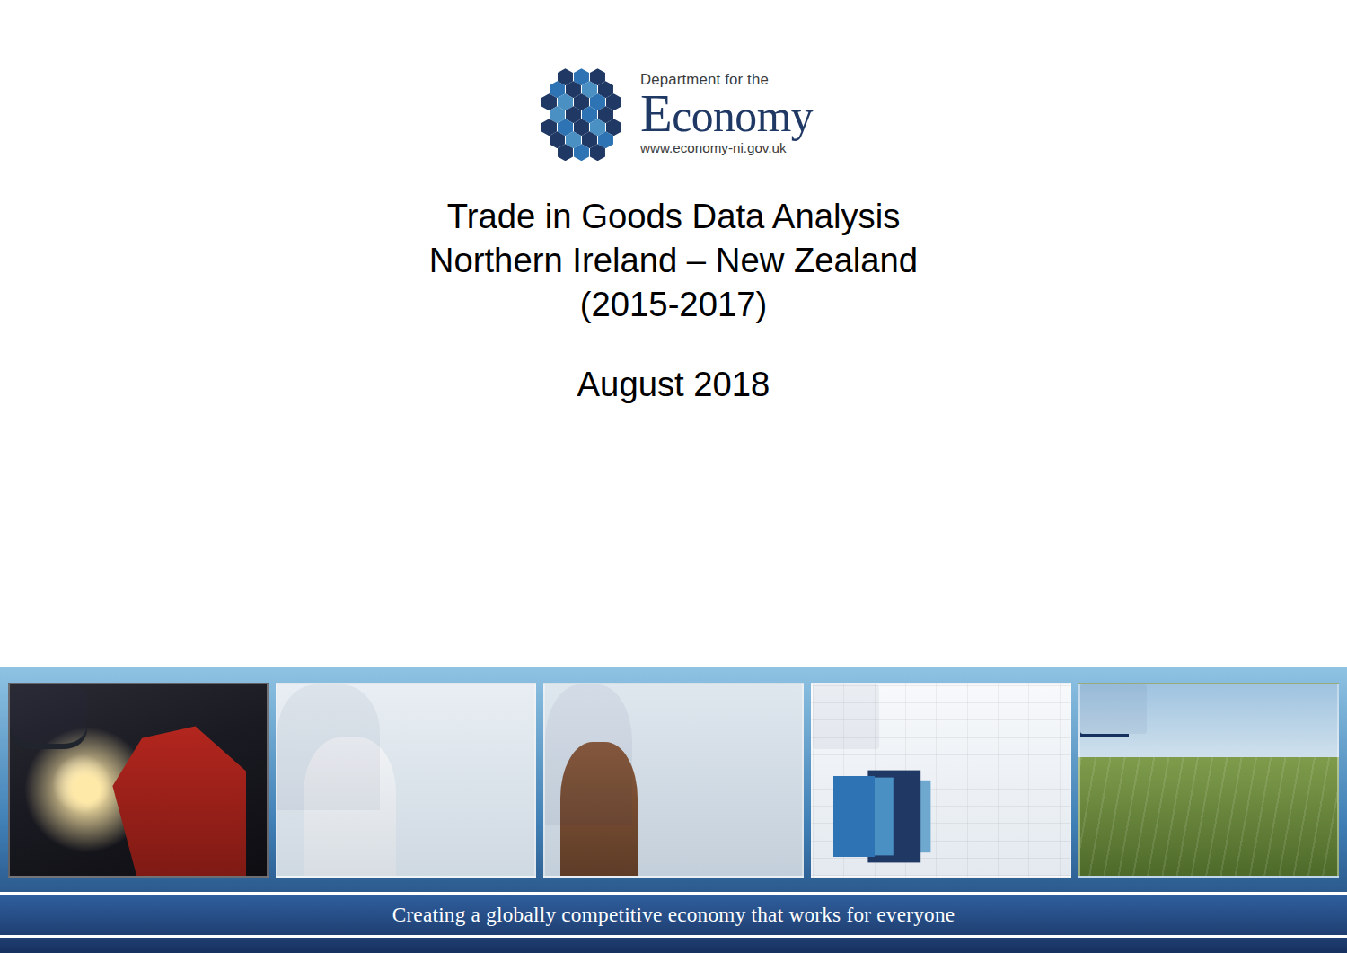Department for the
Economy
www.economy-ni.gov.uk
Trade in Goods Data Analysis Northern Ireland – New Zealand (2015-2017)
August 2018
Creating a globally competitive economy that works for everyone